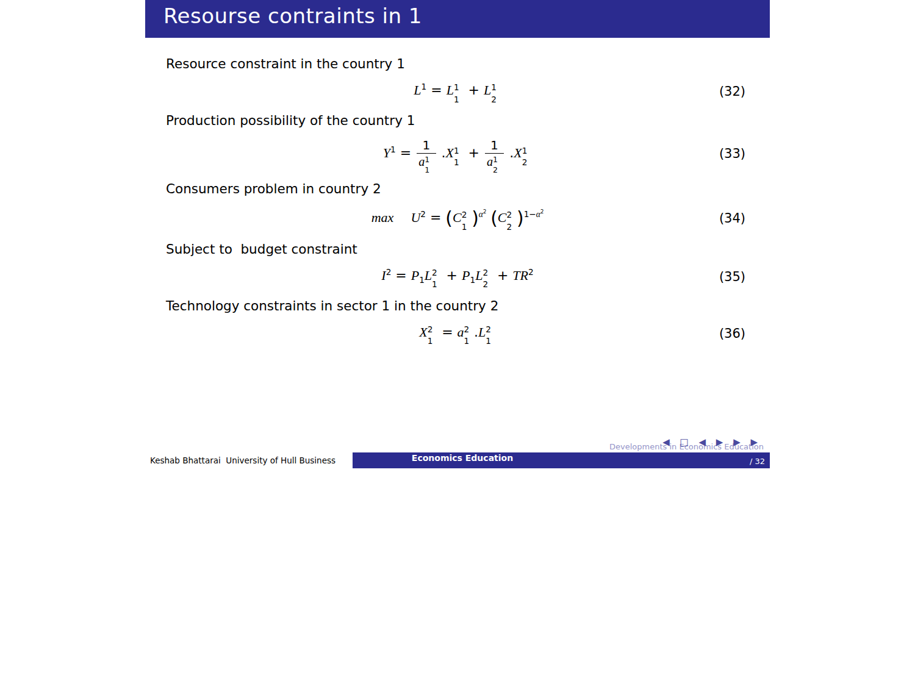Resourse contraints in 1
Resource constraint in the country 1
L1 = L 11 + L 12
(32)
Production possibility of the country 1
Y1 = 1 a 11 .X 11 + 1 a 12 .X 12
(33)
Consumers problem in country 2
max U2 = (C 21)α2 (C 22)1−α2
(34)
Subject to budget constraint
I2 = P1L 21 + P1L 22 + TR2
(35)
Technology constraints in sector 1 in the country 2
X 21 = a 21.L 21
(36)
◀ □ ◀ ▶ ▶ ▶
Developments in Economics Education
Keshab Bhattarai University of Hull Business
Economics Education
/ 32